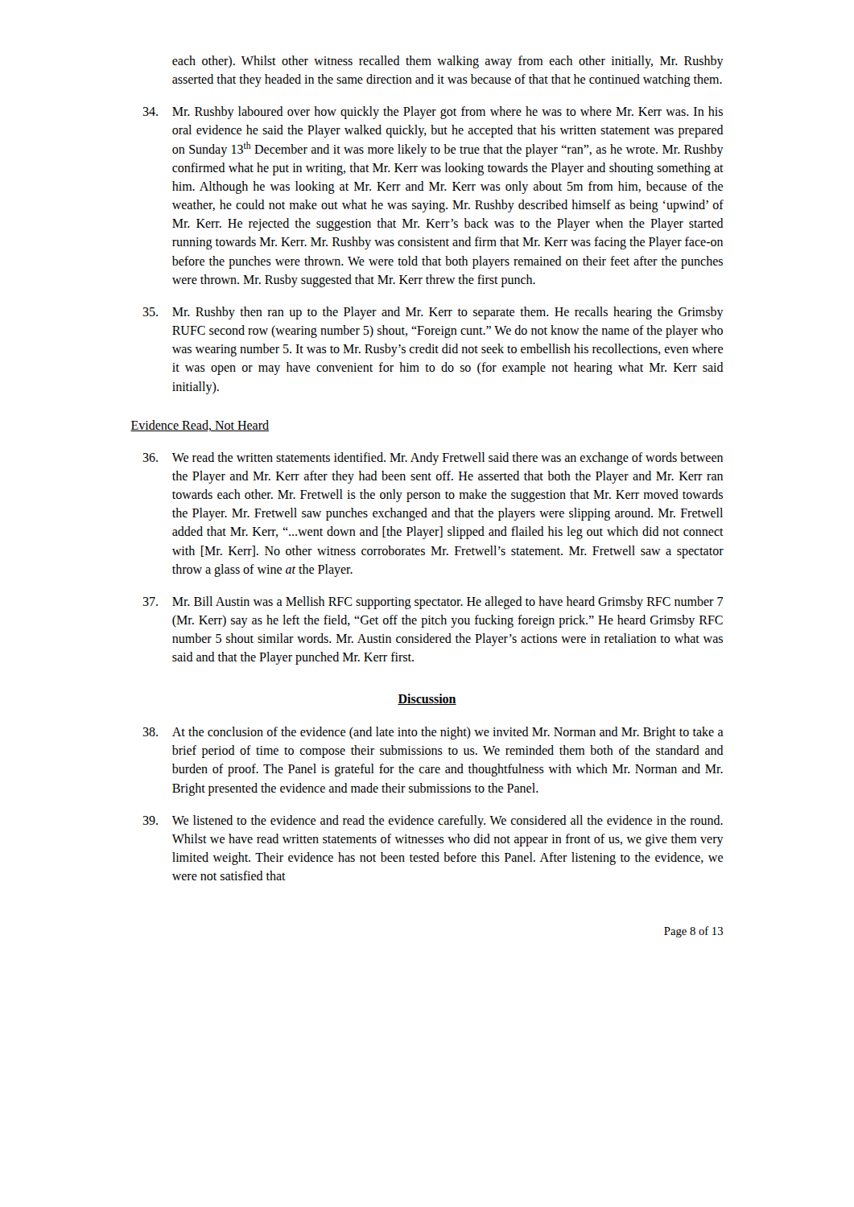each other). Whilst other witness recalled them walking away from each other initially, Mr. Rushby asserted that they headed in the same direction and it was because of that that he continued watching them.
Mr. Rushby laboured over how quickly the Player got from where he was to where Mr. Kerr was. In his oral evidence he said the Player walked quickly, but he accepted that his written statement was prepared on Sunday 13th December and it was more likely to be true that the player “ran”, as he wrote. Mr. Rushby confirmed what he put in writing, that Mr. Kerr was looking towards the Player and shouting something at him. Although he was looking at Mr. Kerr and Mr. Kerr was only about 5m from him, because of the weather, he could not make out what he was saying. Mr. Rushby described himself as being ‘upwind’ of Mr. Kerr. He rejected the suggestion that Mr. Kerr’s back was to the Player when the Player started running towards Mr. Kerr. Mr. Rushby was consistent and firm that Mr. Kerr was facing the Player face-on before the punches were thrown. We were told that both players remained on their feet after the punches were thrown. Mr. Rusby suggested that Mr. Kerr threw the first punch.
Mr. Rushby then ran up to the Player and Mr. Kerr to separate them. He recalls hearing the Grimsby RUFC second row (wearing number 5) shout, “Foreign cunt.” We do not know the name of the player who was wearing number 5. It was to Mr. Rusby’s credit did not seek to embellish his recollections, even where it was open or may have convenient for him to do so (for example not hearing what Mr. Kerr said initially).
Evidence Read, Not Heard
We read the written statements identified. Mr. Andy Fretwell said there was an exchange of words between the Player and Mr. Kerr after they had been sent off. He asserted that both the Player and Mr. Kerr ran towards each other. Mr. Fretwell is the only person to make the suggestion that Mr. Kerr moved towards the Player. Mr. Fretwell saw punches exchanged and that the players were slipping around. Mr. Fretwell added that Mr. Kerr, “...went down and [the Player] slipped and flailed his leg out which did not connect with [Mr. Kerr]. No other witness corroborates Mr. Fretwell’s statement. Mr. Fretwell saw a spectator throw a glass of wine at the Player.
Mr. Bill Austin was a Mellish RFC supporting spectator. He alleged to have heard Grimsby RFC number 7 (Mr. Kerr) say as he left the field, “Get off the pitch you fucking foreign prick.” He heard Grimsby RFC number 5 shout similar words. Mr. Austin considered the Player’s actions were in retaliation to what was said and that the Player punched Mr. Kerr first.
Discussion
At the conclusion of the evidence (and late into the night) we invited Mr. Norman and Mr. Bright to take a brief period of time to compose their submissions to us. We reminded them both of the standard and burden of proof. The Panel is grateful for the care and thoughtfulness with which Mr. Norman and Mr. Bright presented the evidence and made their submissions to the Panel.
We listened to the evidence and read the evidence carefully. We considered all the evidence in the round. Whilst we have read written statements of witnesses who did not appear in front of us, we give them very limited weight. Their evidence has not been tested before this Panel. After listening to the evidence, we were not satisfied that
Page 8 of 13